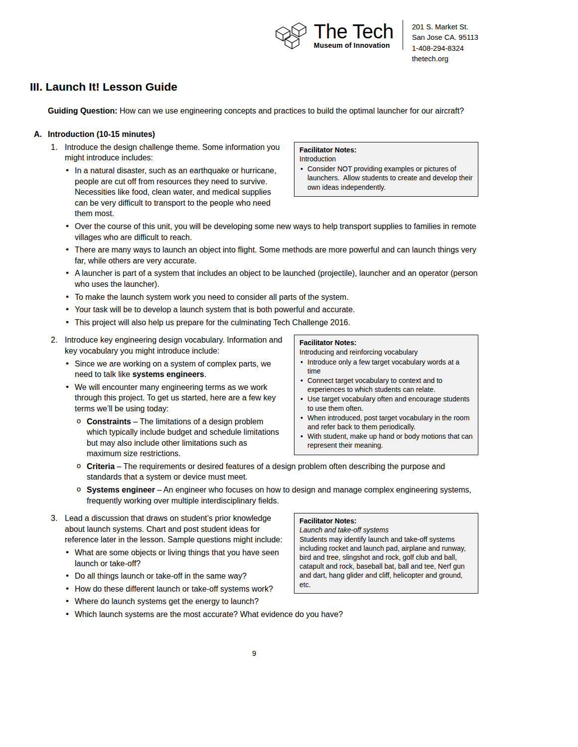The Tech
Museum of Innovation
201 S. Market St.
San Jose CA. 95113
1-408-294-8324
thetech.org
III. Launch It! Lesson Guide
Guiding Question: How can we use engineering concepts and practices to build the optimal launcher for our aircraft?
Introduction (10-15 minutes)
Facilitator Notes:
Introduction
Consider NOT providing examples or pictures of launchers. Allow students to create and develop their own ideas independently.
Introduce the design challenge theme. Some information you might introduce includes:
In a natural disaster, such as an earthquake or hurricane, people are cut off from resources they need to survive. Necessities like food, clean water, and medical supplies can be very difficult to transport to the people who need them most.
Over the course of this unit, you will be developing some new ways to help transport supplies to families in remote villages who are difficult to reach.
There are many ways to launch an object into flight. Some methods are more powerful and can launch things very far, while others are very accurate.
A launcher is part of a system that includes an object to be launched (projectile), launcher and an operator (person who uses the launcher).
To make the launch system work you need to consider all parts of the system.
Your task will be to develop a launch system that is both powerful and accurate.
This project will also help us prepare for the culminating Tech Challenge 2016.
Facilitator Notes:
Introducing and reinforcing vocabulary
Introduce only a few target vocabulary words at a time
Connect target vocabulary to context and to experiences to which students can relate.
Use target vocabulary often and encourage students to use them often.
When introduced, post target vocabulary in the room and refer back to them periodically.
With student, make up hand or body motions that can represent their meaning.
Introduce key engineering design vocabulary. Information and key vocabulary you might introduce include:
Since we are working on a system of complex parts, we need to talk like systems engineers.
We will encounter many engineering terms as we work through this project. To get us started, here are a few key terms we’ll be using today:
Constraints – The limitations of a design problem which typically include budget and schedule limitations but may also include other limitations such as maximum size restrictions.
Criteria – The requirements or desired features of a design problem often describing the purpose and standards that a system or device must meet.
Systems engineer – An engineer who focuses on how to design and manage complex engineering systems, frequently working over multiple interdisciplinary fields.
Facilitator Notes:
Launch and take-off systems
Students may identify launch and take-off systems including rocket and launch pad, airplane and runway, bird and tree, slingshot and rock, golf club and ball, catapult and rock, baseball bat, ball and tee, Nerf gun and dart, hang glider and cliff, helicopter and ground, etc.
Lead a discussion that draws on student’s prior knowledge about launch systems. Chart and post student ideas for reference later in the lesson. Sample questions might include:
What are some objects or living things that you have seen launch or take-off?
Do all things launch or take-off in the same way?
How do these different launch or take-off systems work?
Where do launch systems get the energy to launch?
Which launch systems are the most accurate? What evidence do you have?
9